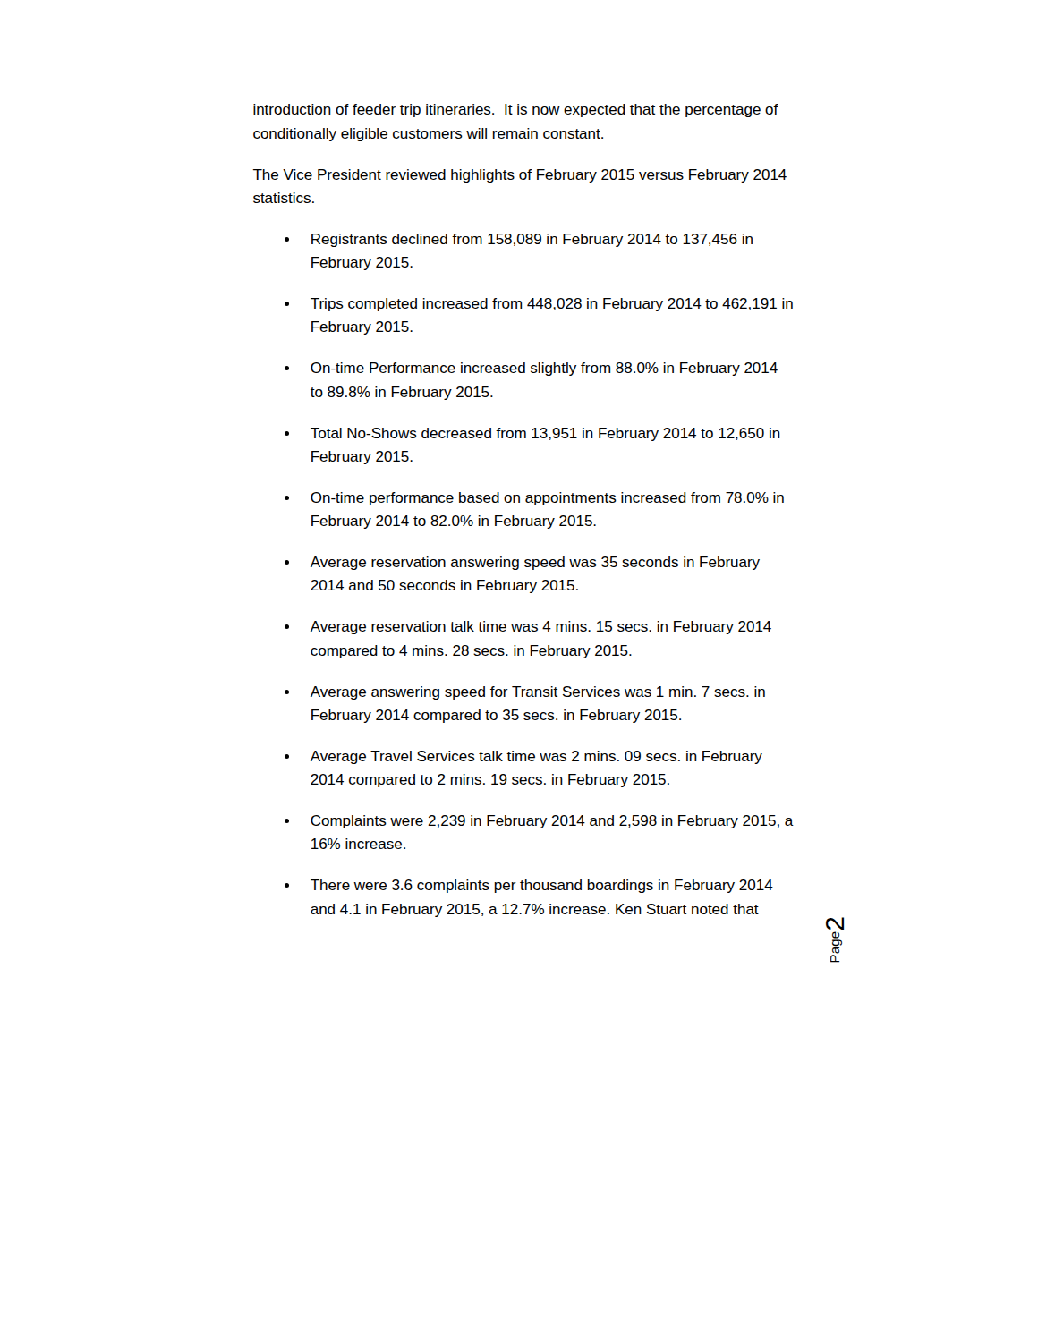introduction of feeder trip itineraries. It is now expected that the percentage of conditionally eligible customers will remain constant.
The Vice President reviewed highlights of February 2015 versus February 2014 statistics.
Registrants declined from 158,089 in February 2014 to 137,456 in February 2015.
Trips completed increased from 448,028 in February 2014 to 462,191 in February 2015.
On-time Performance increased slightly from 88.0% in February 2014 to 89.8% in February 2015.
Total No-Shows decreased from 13,951 in February 2014 to 12,650 in February 2015.
On-time performance based on appointments increased from 78.0% in February 2014 to 82.0% in February 2015.
Average reservation answering speed was 35 seconds in February 2014 and 50 seconds in February 2015.
Average reservation talk time was 4 mins. 15 secs. in February 2014 compared to 4 mins. 28 secs. in February 2015.
Average answering speed for Transit Services was 1 min. 7 secs. in February 2014 compared to 35 secs. in February 2015.
Average Travel Services talk time was 2 mins. 09 secs. in February 2014 compared to 2 mins. 19 secs. in February 2015.
Complaints were 2,239 in February 2014 and 2,598 in February 2015, a 16% increase.
There were 3.6 complaints per thousand boardings in February 2014 and 4.1 in February 2015, a 12.7% increase. Ken Stuart noted that
Page2